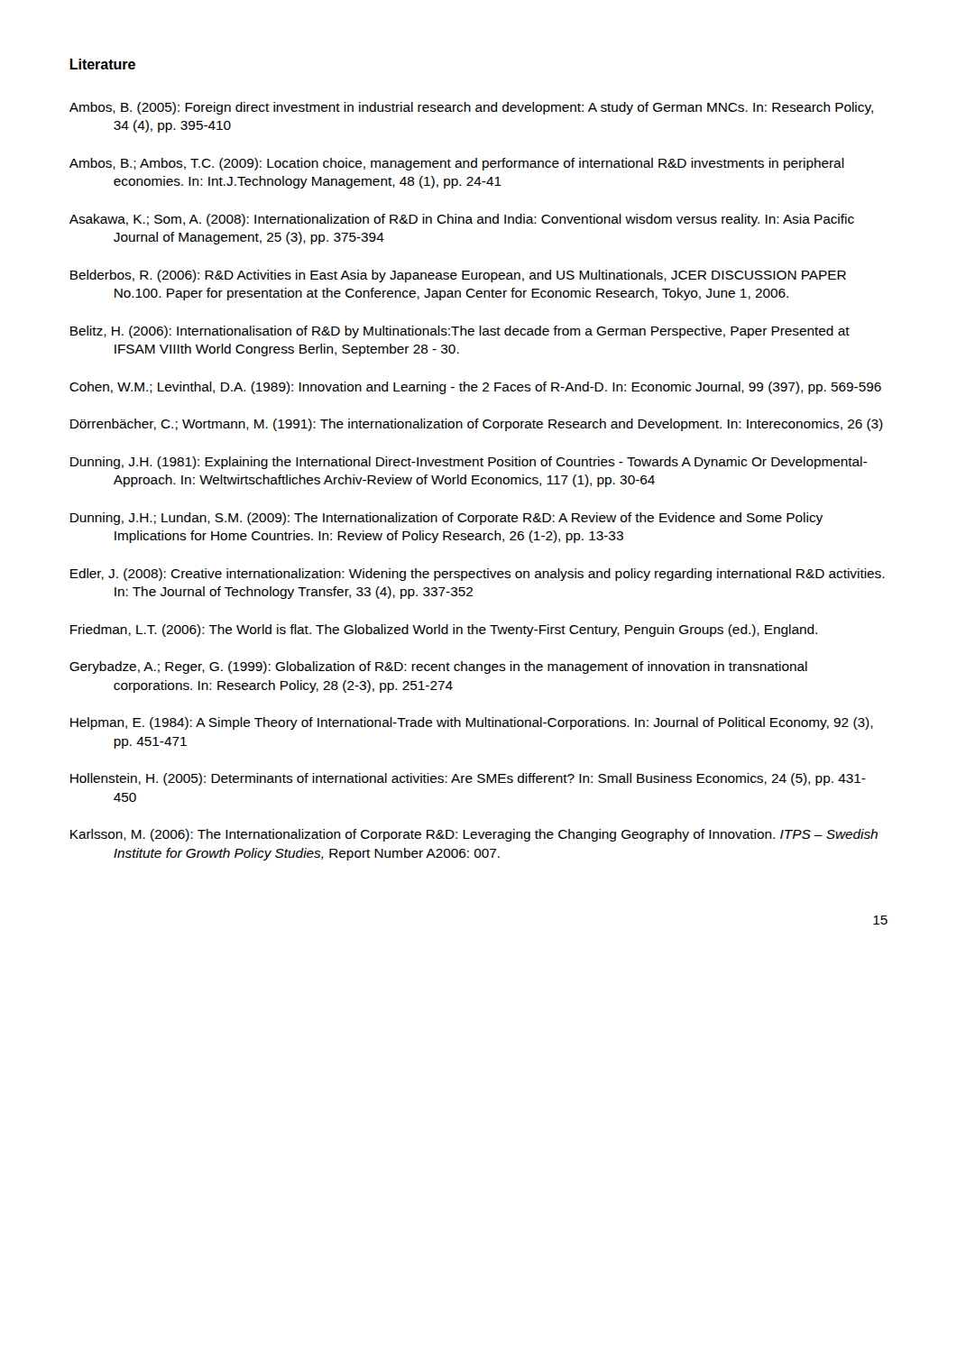Literature
Ambos, B. (2005): Foreign direct investment in industrial research and development: A study of German MNCs. In: Research Policy, 34 (4), pp. 395-410
Ambos, B.; Ambos, T.C. (2009): Location choice, management and performance of international R&D investments in peripheral economies. In: Int.J.Technology Management, 48 (1), pp. 24-41
Asakawa, K.; Som, A. (2008): Internationalization of R&D in China and India: Conventional wisdom versus reality. In: Asia Pacific Journal of Management, 25 (3), pp. 375-394
Belderbos, R. (2006): R&D Activities in East Asia by Japanease European, and US Multinationals, JCER DISCUSSION PAPER No.100. Paper for presentation at the Conference, Japan Center for Economic Research, Tokyo, June 1, 2006.
Belitz, H. (2006): Internationalisation of R&D by Multinationals:The last decade from a German Perspective, Paper Presented at IFSAM VIIIth World Congress Berlin, September 28 - 30.
Cohen, W.M.; Levinthal, D.A. (1989): Innovation and Learning - the 2 Faces of R-And-D. In: Economic Journal, 99 (397), pp. 569-596
Dörrenbächer, C.; Wortmann, M. (1991): The internationalization of Corporate Research and Development. In: Intereconomics, 26 (3)
Dunning, J.H. (1981): Explaining the International Direct-Investment Position of Countries - Towards A Dynamic Or Developmental-Approach. In: Weltwirtschaftliches Archiv-Review of World Economics, 117 (1), pp. 30-64
Dunning, J.H.; Lundan, S.M. (2009): The Internationalization of Corporate R&D: A Review of the Evidence and Some Policy Implications for Home Countries. In: Review of Policy Research, 26 (1-2), pp. 13-33
Edler, J. (2008): Creative internationalization: Widening the perspectives on analysis and policy regarding international R&D activities. In: The Journal of Technology Transfer, 33 (4), pp. 337-352
Friedman, L.T. (2006): The World is flat. The Globalized World in the Twenty-First Century, Penguin Groups (ed.), England.
Gerybadze, A.; Reger, G. (1999): Globalization of R&D: recent changes in the management of innovation in transnational corporations. In: Research Policy, 28 (2-3), pp. 251-274
Helpman, E. (1984): A Simple Theory of International-Trade with Multinational-Corporations. In: Journal of Political Economy, 92 (3), pp. 451-471
Hollenstein, H. (2005): Determinants of international activities: Are SMEs different? In: Small Business Economics, 24 (5), pp. 431-450
Karlsson, M. (2006): The Internationalization of Corporate R&D: Leveraging the Changing Geography of Innovation. ITPS – Swedish Institute for Growth Policy Studies, Report Number A2006: 007.
15